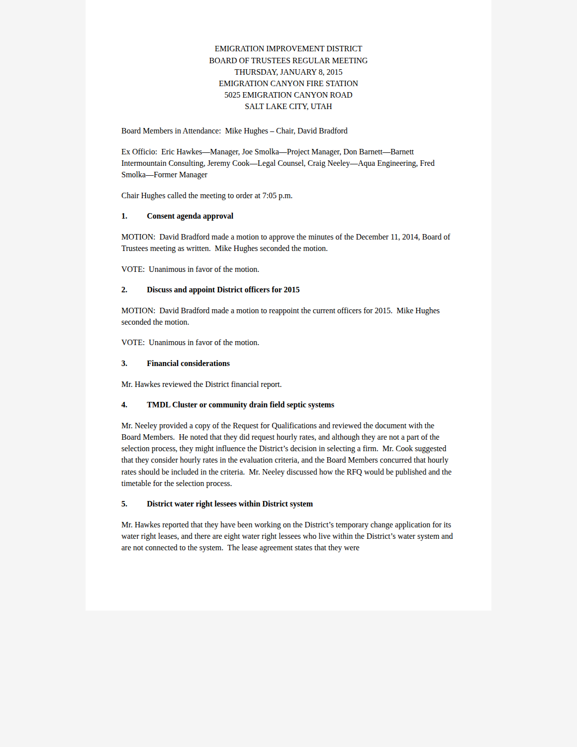EMIGRATION IMPROVEMENT DISTRICT
BOARD OF TRUSTEES REGULAR MEETING
THURSDAY, JANUARY 8, 2015
EMIGRATION CANYON FIRE STATION
5025 EMIGRATION CANYON ROAD
SALT LAKE CITY, UTAH
Board Members in Attendance: Mike Hughes – Chair, David Bradford
Ex Officio: Eric Hawkes—Manager, Joe Smolka—Project Manager, Don Barnett—Barnett Intermountain Consulting, Jeremy Cook—Legal Counsel, Craig Neeley—Aqua Engineering, Fred Smolka—Former Manager
Chair Hughes called the meeting to order at 7:05 p.m.
1. Consent agenda approval
MOTION: David Bradford made a motion to approve the minutes of the December 11, 2014, Board of Trustees meeting as written. Mike Hughes seconded the motion.
VOTE: Unanimous in favor of the motion.
2. Discuss and appoint District officers for 2015
MOTION: David Bradford made a motion to reappoint the current officers for 2015. Mike Hughes seconded the motion.
VOTE: Unanimous in favor of the motion.
3. Financial considerations
Mr. Hawkes reviewed the District financial report.
4. TMDL Cluster or community drain field septic systems
Mr. Neeley provided a copy of the Request for Qualifications and reviewed the document with the Board Members. He noted that they did request hourly rates, and although they are not a part of the selection process, they might influence the District’s decision in selecting a firm. Mr. Cook suggested that they consider hourly rates in the evaluation criteria, and the Board Members concurred that hourly rates should be included in the criteria. Mr. Neeley discussed how the RFQ would be published and the timetable for the selection process.
5. District water right lessees within District system
Mr. Hawkes reported that they have been working on the District’s temporary change application for its water right leases, and there are eight water right lessees who live within the District’s water system and are not connected to the system. The lease agreement states that they were